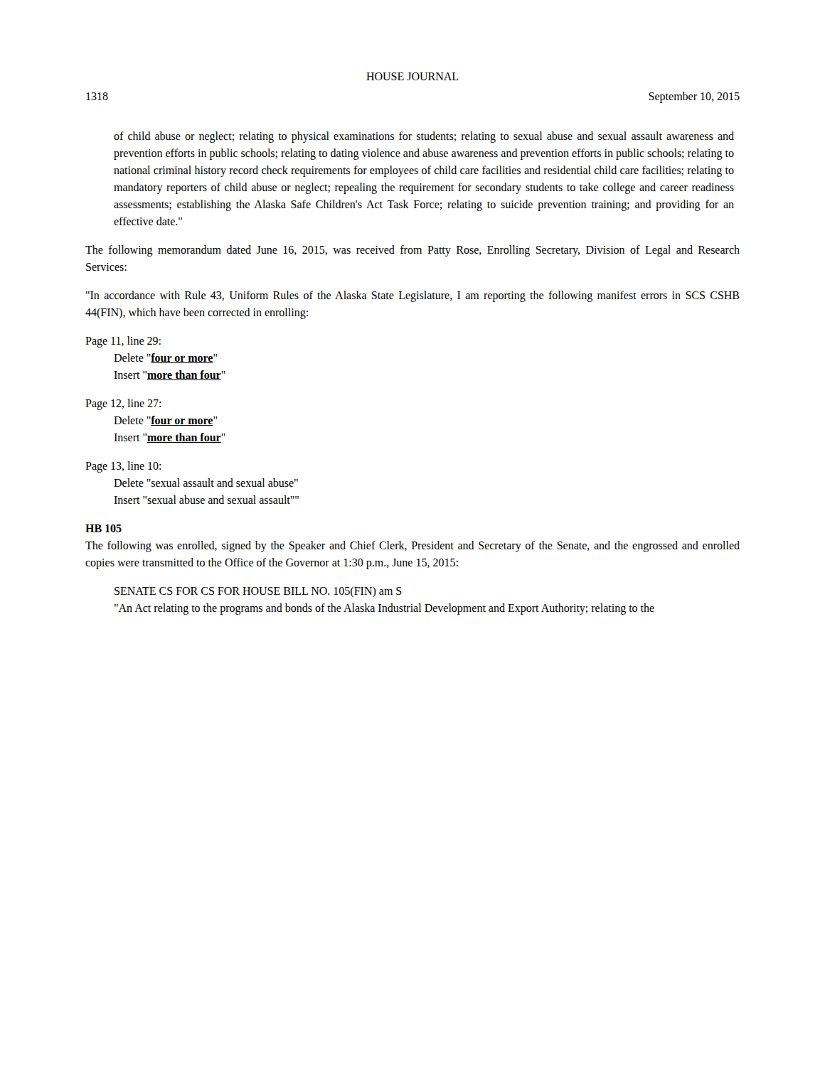HOUSE JOURNAL
1318 September 10, 2015
of child abuse or neglect; relating to physical examinations for students; relating to sexual abuse and sexual assault awareness and prevention efforts in public schools; relating to dating violence and abuse awareness and prevention efforts in public schools; relating to national criminal history record check requirements for employees of child care facilities and residential child care facilities; relating to mandatory reporters of child abuse or neglect; repealing the requirement for secondary students to take college and career readiness assessments; establishing the Alaska Safe Children's Act Task Force; relating to suicide prevention training; and providing for an effective date."
The following memorandum dated June 16, 2015, was received from Patty Rose, Enrolling Secretary, Division of Legal and Research Services:
"In accordance with Rule 43, Uniform Rules of the Alaska State Legislature, I am reporting the following manifest errors in SCS CSHB 44(FIN), which have been corrected in enrolling:
Page 11, line 29:
Delete "four or more"
Insert "more than four"
Page 12, line 27:
Delete "four or more"
Insert "more than four"
Page 13, line 10:
Delete "sexual assault and sexual abuse"
Insert "sexual abuse and sexual assault""
HB 105
The following was enrolled, signed by the Speaker and Chief Clerk, President and Secretary of the Senate, and the engrossed and enrolled copies were transmitted to the Office of the Governor at 1:30 p.m., June 15, 2015:
SENATE CS FOR CS FOR HOUSE BILL NO. 105(FIN) am S
"An Act relating to the programs and bonds of the Alaska Industrial Development and Export Authority; relating to the